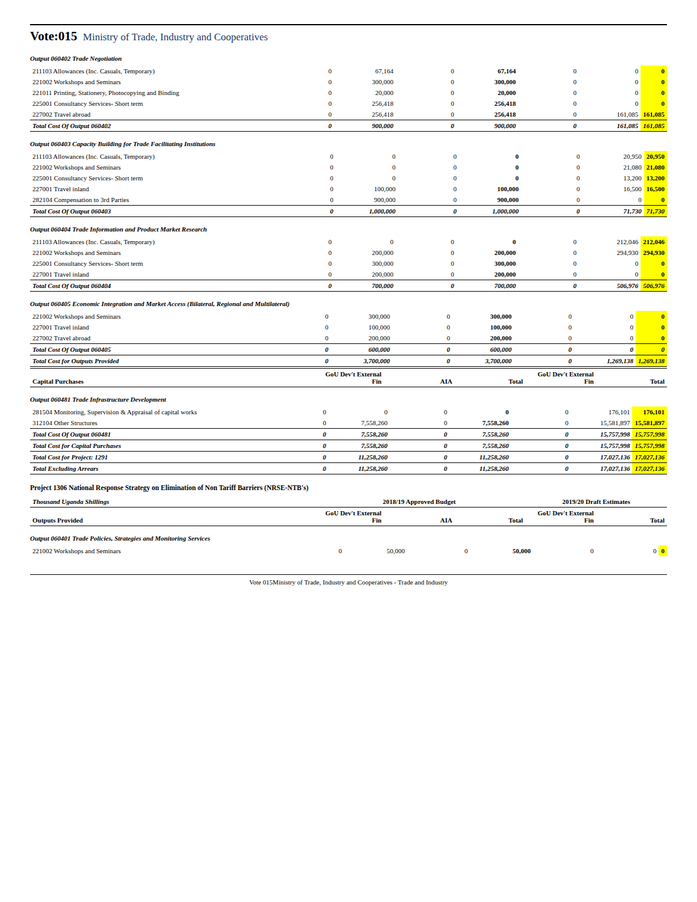Vote:015 Ministry of Trade, Industry and Cooperatives
Output 060402 Trade Negotiation
| 211103 Allowances (Inc. Casuals, Temporary) | 0 | 67,164 | 0 | 67,164 | 0 | 0 | 0 |
| 221002 Workshops and Seminars | 0 | 300,000 | 0 | 300,000 | 0 | 0 | 0 |
| 221011 Printing, Stationery, Photocopying and Binding | 0 | 20,000 | 0 | 20,000 | 0 | 0 | 0 |
| 225001 Consultancy Services- Short term | 0 | 256,418 | 0 | 256,418 | 0 | 0 | 0 |
| 227002 Travel abroad | 0 | 256,418 | 0 | 256,418 | 0 | 161,085 | 161,085 |
| Total Cost Of Output 060402 | 0 | 900,000 | 0 | 900,000 | 0 | 161,085 | 161,085 |
Output 060403 Capacity Building for Trade Facilitating Institutions
| 211103 Allowances (Inc. Casuals, Temporary) | 0 | 0 | 0 | 0 | 0 | 20,950 | 20,950 |
| 221002 Workshops and Seminars | 0 | 0 | 0 | 0 | 0 | 21,080 | 21,080 |
| 225001 Consultancy Services- Short term | 0 | 0 | 0 | 0 | 0 | 13,200 | 13,200 |
| 227001 Travel inland | 0 | 100,000 | 0 | 100,000 | 0 | 16,500 | 16,500 |
| 282104 Compensation to 3rd Parties | 0 | 900,000 | 0 | 900,000 | 0 | 0 | 0 |
| Total Cost Of Output 060403 | 0 | 1,000,000 | 0 | 1,000,000 | 0 | 71,730 | 71,730 |
Output 060404 Trade Information and Product Market Research
| 211103 Allowances (Inc. Casuals, Temporary) | 0 | 0 | 0 | 0 | 0 | 212,046 | 212,046 |
| 221002 Workshops and Seminars | 0 | 200,000 | 0 | 200,000 | 0 | 294,930 | 294,930 |
| 225001 Consultancy Services- Short term | 0 | 300,000 | 0 | 300,000 | 0 | 0 | 0 |
| 227001 Travel inland | 0 | 200,000 | 0 | 200,000 | 0 | 0 | 0 |
| Total Cost Of Output 060404 | 0 | 700,000 | 0 | 700,000 | 0 | 506,976 | 506,976 |
Output 060405 Economic Integration and Market Access (Bilateral, Regional and Multilateral)
| 221002 Workshops and Seminars | 0 | 300,000 | 0 | 300,000 | 0 | 0 | 0 |
| 227001 Travel inland | 0 | 100,000 | 0 | 100,000 | 0 | 0 | 0 |
| 227002 Travel abroad | 0 | 200,000 | 0 | 200,000 | 0 | 0 | 0 |
| Total Cost Of Output 060405 | 0 | 600,000 | 0 | 600,000 | 0 | 0 | 0 |
| Total Cost for Outputs Provided | 0 | 3,700,000 | 0 | 3,700,000 | 0 | 1,269,138 | 1,269,138 |
| Capital Purchases | GoU Dev't External Fin | AIA | Total | GoU Dev't External Fin | Total |
Output 060481 Trade Infrastructure Development
| 281504 Monitoring, Supervision & Appraisal of capital works | 0 | 0 | 0 | 0 | 0 | 176,101 | 176,101 |
| 312104 Other Structures | 0 | 7,558,260 | 0 | 7,558,260 | 0 | 15,581,897 | 15,581,897 |
| Total Cost Of Output 060481 | 0 | 7,558,260 | 0 | 7,558,260 | 0 | 15,757,998 | 15,757,998 |
| Total Cost for Capital Purchases | 0 | 7,558,260 | 0 | 7,558,260 | 0 | 15,757,998 | 15,757,998 |
| Total Cost for Project: 1291 | 0 | 11,258,260 | 0 | 11,258,260 | 0 | 17,027,136 | 17,027,136 |
| Total Excluding Arrears | 0 | 11,258,260 | 0 | 11,258,260 | 0 | 17,027,136 | 17,027,136 |
Project 1306 National Response Strategy on Elimination of Non Tariff Barriers (NRSE-NTB's)
| Thousand Uganda Shillings | 2018/19 Approved Budget | 2019/20 Draft Estimates |
| Outputs Provided | GoU Dev't External Fin | AIA | Total | GoU Dev't External Fin | Total |
Output 060401 Trade Policies, Strategies and Monitoring Services
| 221002 Workshops and Seminars | 0 | 50,000 | 0 | 50,000 | 0 | 0 | 0 |
Vote 015Ministry of Trade, Industry and Cooperatives - Trade and Industry